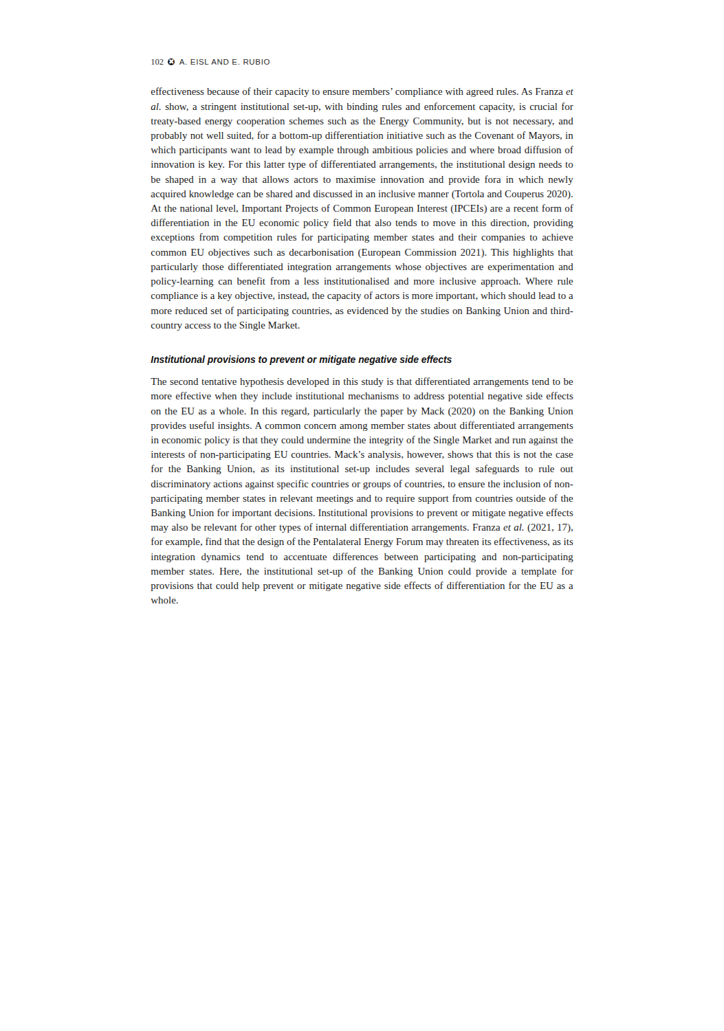102 ✖ A. Eisl and E. Rubio
effectiveness because of their capacity to ensure members’ compliance with agreed rules. As Franza et al. show, a stringent institutional set-up, with binding rules and enforcement capacity, is crucial for treaty-based energy cooperation schemes such as the Energy Community, but is not necessary, and probably not well suited, for a bottom-up differentiation initiative such as the Covenant of Mayors, in which participants want to lead by example through ambitious policies and where broad diffusion of innovation is key. For this latter type of differentiated arrangements, the institutional design needs to be shaped in a way that allows actors to maximise innovation and provide fora in which newly acquired knowledge can be shared and discussed in an inclusive manner (Tortola and Couperus 2020). At the national level, Important Projects of Common European Interest (IPCEIs) are a recent form of differentiation in the EU economic policy field that also tends to move in this direction, providing exceptions from competition rules for participating member states and their companies to achieve common EU objectives such as decarbonisation (European Commission 2021). This highlights that particularly those differentiated integration arrangements whose objectives are experimentation and policy-learning can benefit from a less institutionalised and more inclusive approach. Where rule compliance is a key objective, instead, the capacity of actors is more important, which should lead to a more reduced set of participating countries, as evidenced by the studies on Banking Union and third-country access to the Single Market.
Institutional provisions to prevent or mitigate negative side effects
The second tentative hypothesis developed in this study is that differentiated arrangements tend to be more effective when they include institutional mechanisms to address potential negative side effects on the EU as a whole. In this regard, particularly the paper by Mack (2020) on the Banking Union provides useful insights. A common concern among member states about differentiated arrangements in economic policy is that they could undermine the integrity of the Single Market and run against the interests of non-participating EU countries. Mack’s analysis, however, shows that this is not the case for the Banking Union, as its institutional set-up includes several legal safeguards to rule out discriminatory actions against specific countries or groups of countries, to ensure the inclusion of non-participating member states in relevant meetings and to require support from countries outside of the Banking Union for important decisions. Institutional provisions to prevent or mitigate negative effects may also be relevant for other types of internal differentiation arrangements. Franza et al. (2021, 17), for example, find that the design of the Pentalateral Energy Forum may threaten its effectiveness, as its integration dynamics tend to accentuate differences between participating and non-participating member states. Here, the institutional set-up of the Banking Union could provide a template for provisions that could help prevent or mitigate negative side effects of differentiation for the EU as a whole.